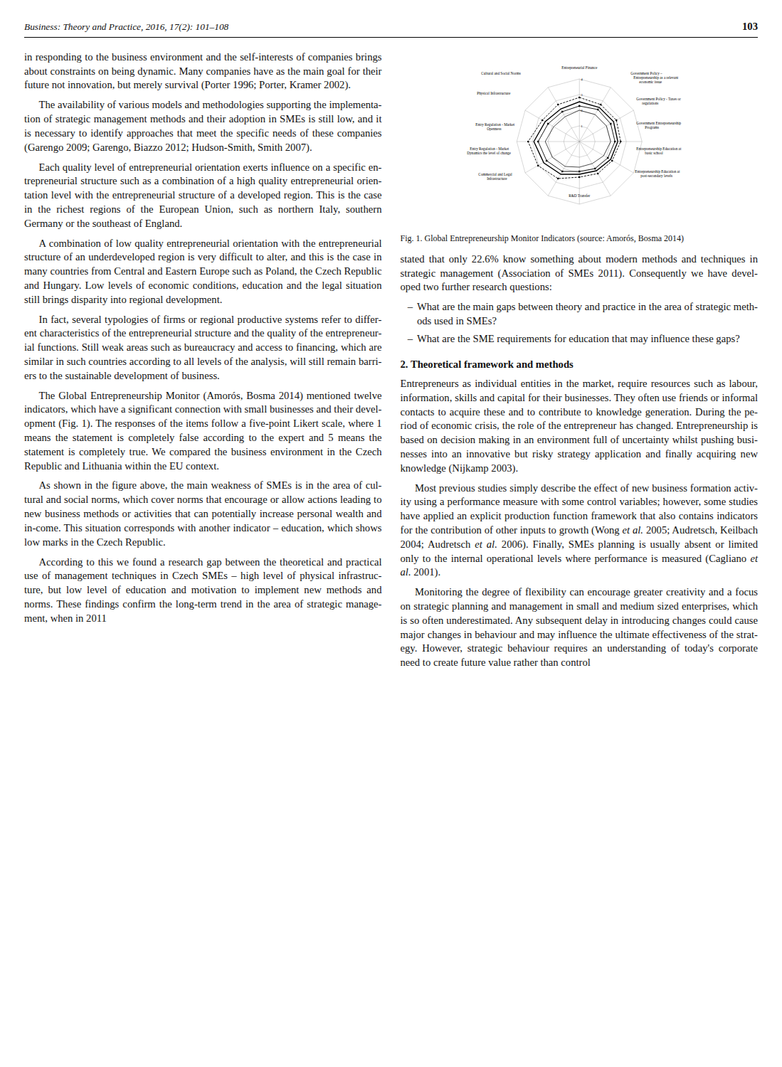Business: Theory and Practice, 2016, 17(2): 101–108 103
in responding to the business environment and the self-interests of companies brings about constraints on being dynamic. Many companies have as the main goal for their future not innovation, but merely survival (Porter 1996; Porter, Kramer 2002).
The availability of various models and methodologies supporting the implementation of strategic management methods and their adoption in SMEs is still low, and it is necessary to identify approaches that meet the specific needs of these companies (Garengo 2009; Garengo, Biazzo 2012; Hudson-Smith, Smith 2007).
Each quality level of entrepreneurial orientation exerts influence on a specific entrepreneurial structure such as a combination of a high quality entrepreneurial orientation level with the entrepreneurial structure of a developed region. This is the case in the richest regions of the European Union, such as northern Italy, southern Germany or the southeast of England.
A combination of low quality entrepreneurial orientation with the entrepreneurial structure of an underdeveloped region is very difficult to alter, and this is the case in many countries from Central and Eastern Europe such as Poland, the Czech Republic and Hungary. Low levels of economic conditions, education and the legal situation still brings disparity into regional development.
In fact, several typologies of firms or regional productive systems refer to different characteristics of the entrepreneurial structure and the quality of the entrepreneurial functions. Still weak areas such as bureaucracy and access to financing, which are similar in such countries according to all levels of the analysis, will still remain barriers to the sustainable development of business.
The Global Entrepreneurship Monitor (Amorós, Bosma 2014) mentioned twelve indicators, which have a significant connection with small businesses and their development (Fig. 1). The responses of the items follow a five-point Likert scale, where 1 means the statement is completely false according to the expert and 5 means the statement is completely true. We compared the business environment in the Czech Republic and Lithuania within the EU context.
As shown in the figure above, the main weakness of SMEs is in the area of cultural and social norms, which cover norms that encourage or allow actions leading to new business methods or activities that can potentially increase personal wealth and in-come. This situation corresponds with another indicator – education, which shows low marks in the Czech Republic.
According to this we found a research gap between the theoretical and practical use of management techniques in Czech SMEs – high level of physical infrastructure, but low level of education and motivation to implement new methods and norms. These findings confirm the long-term trend in the area of strategic management, when in 2011
4 3 2 1 Entrepreneurial Finance Government Policy – Entrepreneurship as a relevant economic issue Government Policy - Taxes or regulations Government Entrepreneurship Programs Entrepreneurship Education at basic school Entrepreneurship Education at post-secondary levels R&D Transfer Commercial and Legal Infrastructure Entry Regulation - Market Dynamics the level of change Entry Regulation - Market Openness Physical Infrastructure Cultural and Social Norms
◆ ◆ – Czech Rep. ■— Lithuania ▲— Slovakia ◆— EU Average
Fig. 1. Global Entrepreneurship Monitor Indicators (source: Amorós, Bosma 2014)
stated that only 22.6% know something about modern methods and techniques in strategic management (Association of SMEs 2011). Consequently we have developed two further research questions:
What are the main gaps between theory and practice in the area of strategic methods used in SMEs?
What are the SME requirements for education that may influence these gaps?
2. Theoretical framework and methods
Entrepreneurs as individual entities in the market, require resources such as labour, information, skills and capital for their businesses. They often use friends or informal contacts to acquire these and to contribute to knowledge generation. During the period of economic crisis, the role of the entrepreneur has changed. Entrepreneurship is based on decision making in an environment full of uncertainty whilst pushing businesses into an innovative but risky strategy application and finally acquiring new knowledge (Nijkamp 2003).
Most previous studies simply describe the effect of new business formation activity using a performance measure with some control variables; however, some studies have applied an explicit production function framework that also contains indicators for the contribution of other inputs to growth (Wong et al. 2005; Audretsch, Keilbach 2004; Audretsch et al. 2006). Finally, SMEs planning is usually absent or limited only to the internal operational levels where performance is measured (Cagliano et al. 2001).
Monitoring the degree of flexibility can encourage greater creativity and a focus on strategic planning and management in small and medium sized enterprises, which is so often underestimated. Any subsequent delay in introducing changes could cause major changes in behaviour and may influence the ultimate effectiveness of the strategy. However, strategic behaviour requires an understanding of today's corporate need to create future value rather than control